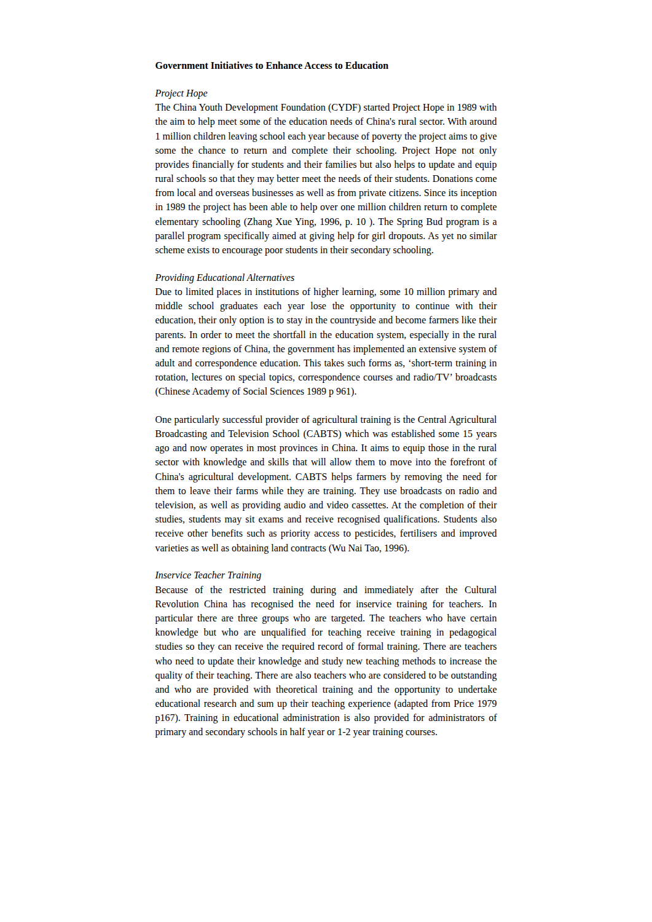Government Initiatives to Enhance Access to Education
Project Hope
The China Youth Development Foundation (CYDF) started Project Hope in 1989 with the aim to help meet some of the education needs of China's rural sector. With around 1 million children leaving school each year because of poverty the project aims to give some the chance to return and complete their schooling. Project Hope not only provides financially for students and their families but also helps to update and equip rural schools so that they may better meet the needs of their students. Donations come from local and overseas businesses as well as from private citizens. Since its inception in 1989 the project has been able to help over one million children return to complete elementary schooling (Zhang Xue Ying, 1996, p. 10 ). The Spring Bud program is a parallel program specifically aimed at giving help for girl dropouts. As yet no similar scheme exists to encourage poor students in their secondary schooling.
Providing Educational Alternatives
Due to limited places in institutions of higher learning, some 10 million primary and middle school graduates each year lose the opportunity to continue with their education, their only option is to stay in the countryside and become farmers like their parents. In order to meet the shortfall in the education system, especially in the rural and remote regions of China, the government has implemented an extensive system of adult and correspondence education. This takes such forms as, ‘short-term training in rotation, lectures on special topics, correspondence courses and radio/TV’ broadcasts (Chinese Academy of Social Sciences 1989 p 961).
One particularly successful provider of agricultural training is the Central Agricultural Broadcasting and Television School (CABTS) which was established some 15 years ago and now operates in most provinces in China. It aims to equip those in the rural sector with knowledge and skills that will allow them to move into the forefront of China's agricultural development. CABTS helps farmers by removing the need for them to leave their farms while they are training. They use broadcasts on radio and television, as well as providing audio and video cassettes. At the completion of their studies, students may sit exams and receive recognised qualifications. Students also receive other benefits such as priority access to pesticides, fertilisers and improved varieties as well as obtaining land contracts (Wu Nai Tao, 1996).
Inservice Teacher Training
Because of the restricted training during and immediately after the Cultural Revolution China has recognised the need for inservice training for teachers. In particular there are three groups who are targeted. The teachers who have certain knowledge but who are unqualified for teaching receive training in pedagogical studies so they can receive the required record of formal training. There are teachers who need to update their knowledge and study new teaching methods to increase the quality of their teaching. There are also teachers who are considered to be outstanding and who are provided with theoretical training and the opportunity to undertake educational research and sum up their teaching experience (adapted from Price 1979 p167). Training in educational administration is also provided for administrators of primary and secondary schools in half year or 1-2 year training courses.